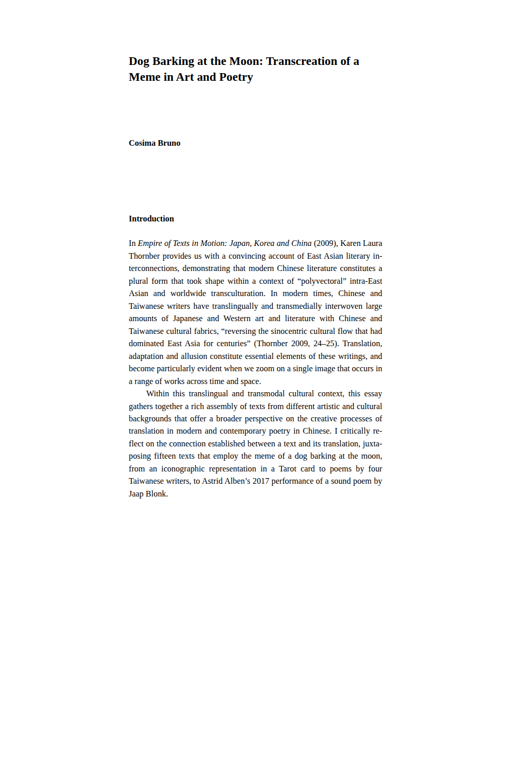Dog Barking at the Moon: Transcreation of a
Meme in Art and Poetry
Cosima Bruno
Introduction
In Empire of Texts in Motion: Japan, Korea and China (2009), Karen Laura Thornber provides us with a convincing account of East Asian literary interconnections, demonstrating that modern Chinese literature constitutes a plural form that took shape within a context of “polyvectoral” intra-East Asian and worldwide transculturation. In modern times, Chinese and Taiwanese writers have translingually and transmedially interwoven large amounts of Japanese and Western art and literature with Chinese and Taiwanese cultural fabrics, “reversing the sinocentric cultural flow that had dominated East Asia for centuries” (Thornber 2009, 24–25). Translation, adaptation and allusion constitute essential elements of these writings, and become particularly evident when we zoom on a single image that occurs in a range of works across time and space.
Within this translingual and transmodal cultural context, this essay gathers together a rich assembly of texts from different artistic and cultural backgrounds that offer a broader perspective on the creative processes of translation in modern and contemporary poetry in Chinese. I critically reflect on the connection established between a text and its translation, juxtaposing fifteen texts that employ the meme of a dog barking at the moon, from an iconographic representation in a Tarot card to poems by four Taiwanese writers, to Astrid Alben’s 2017 performance of a sound poem by Jaap Blonk.